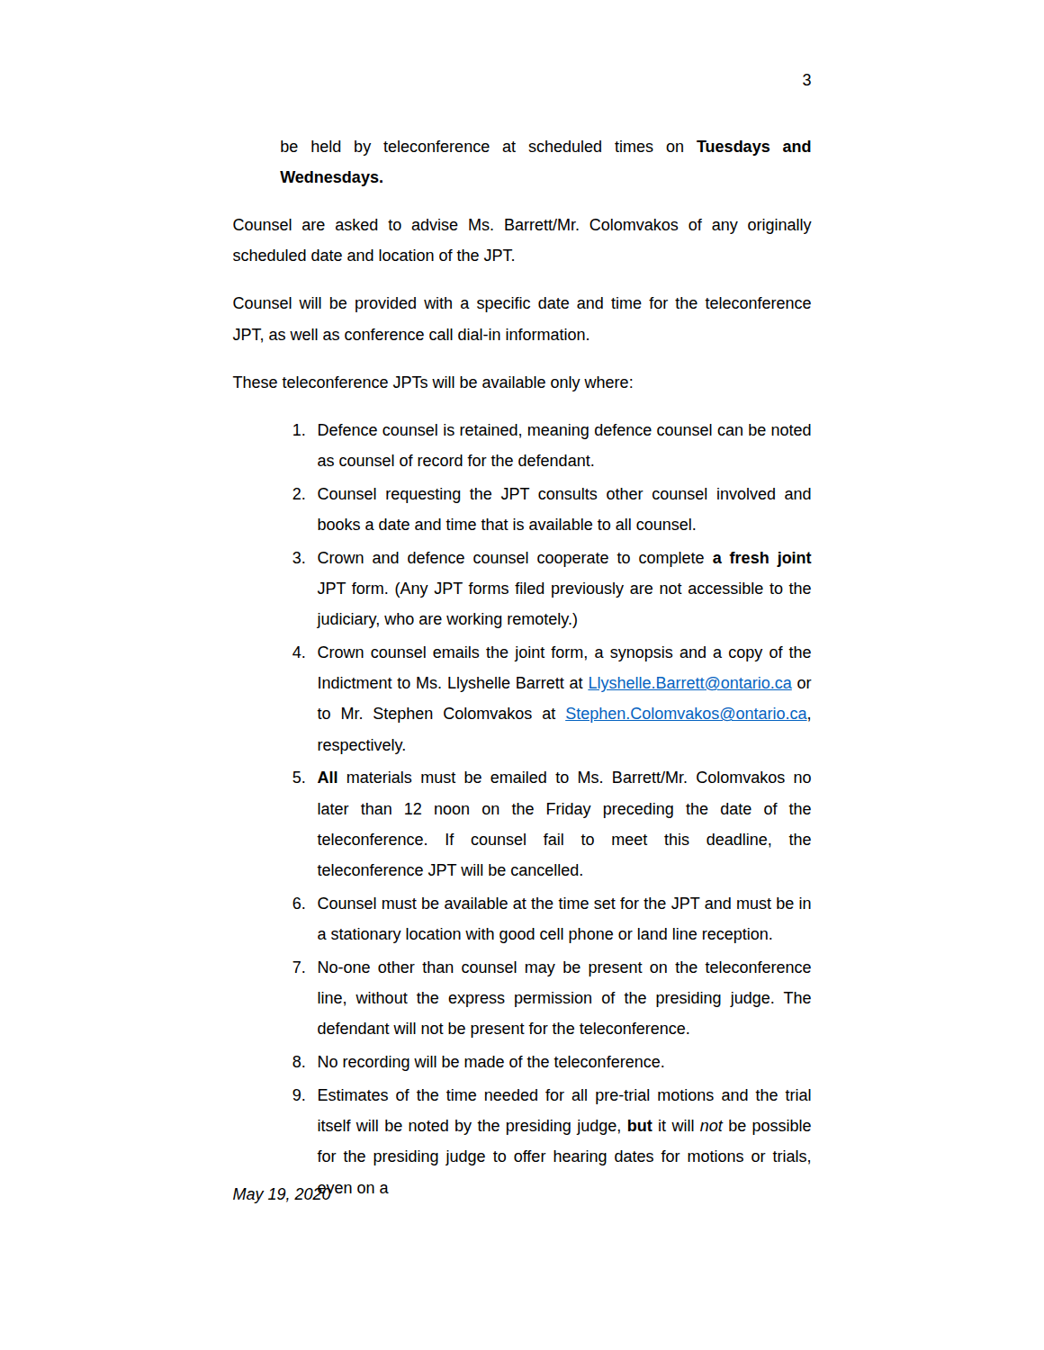3
be held by teleconference at scheduled times on Tuesdays and Wednesdays.
Counsel are asked to advise Ms. Barrett/Mr. Colomvakos of any originally scheduled date and location of the JPT.
Counsel will be provided with a specific date and time for the teleconference JPT, as well as conference call dial-in information.
These teleconference JPTs will be available only where:
Defence counsel is retained, meaning defence counsel can be noted as counsel of record for the defendant.
Counsel requesting the JPT consults other counsel involved and books a date and time that is available to all counsel.
Crown and defence counsel cooperate to complete a fresh joint JPT form. (Any JPT forms filed previously are not accessible to the judiciary, who are working remotely.)
Crown counsel emails the joint form, a synopsis and a copy of the Indictment to Ms. Llyshelle Barrett at Llyshelle.Barrett@ontario.ca or to Mr. Stephen Colomvakos at Stephen.Colomvakos@ontario.ca, respectively.
All materials must be emailed to Ms. Barrett/Mr. Colomvakos no later than 12 noon on the Friday preceding the date of the teleconference. If counsel fail to meet this deadline, the teleconference JPT will be cancelled.
Counsel must be available at the time set for the JPT and must be in a stationary location with good cell phone or land line reception.
No-one other than counsel may be present on the teleconference line, without the express permission of the presiding judge. The defendant will not be present for the teleconference.
No recording will be made of the teleconference.
Estimates of the time needed for all pre-trial motions and the trial itself will be noted by the presiding judge, but it will not be possible for the presiding judge to offer hearing dates for motions or trials, even on a
May 19, 2020